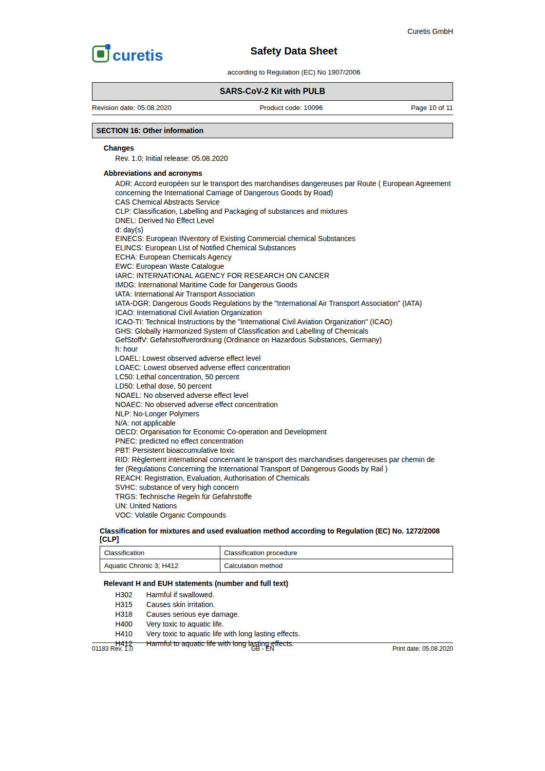Curetis GmbH
curetis
Safety Data Sheet
according to Regulation (EC) No 1907/2006
SARS-CoV-2 Kit with PULB
Revision date: 05.08.2020
Product code: 10096
Page 10 of 11
SECTION 16: Other information
Changes
Rev. 1.0; Initial release: 05.08.2020
Abbreviations and acronyms
ADR: Accord européen sur le transport des marchandises dangereuses par Route ( European Agreement
concerning the International Carriage of Dangerous Goods by Road)
CAS Chemical Abstracts Service
CLP: Classification, Labelling and Packaging of substances and mixtures
DNEL: Derived No Effect Level
d: day(s)
EINECS: European INventory of Existing Commercial chemical Substances
ELINCS: European LIst of Notified Chemical Substances
ECHA: European Chemicals Agency
EWC: European Waste Catalogue
IARC: INTERNATIONAL AGENCY FOR RESEARCH ON CANCER
IMDG: International Maritime Code for Dangerous Goods
IATA: International Air Transport Association
IATA-DGR: Dangerous Goods Regulations by the "International Air Transport Association" (IATA)
ICAO: International Civil Aviation Organization
ICAO-TI: Technical Instructions by the "International Civil Aviation Organization" (ICAO)
GHS: Globally Harmonized System of Classification and Labelling of Chemicals
GefStoffV: Gefahrstoffverordnung (Ordinance on Hazardous Substances, Germany)
h: hour
LOAEL: Lowest observed adverse effect level
LOAEC: Lowest observed adverse effect concentration
LC50: Lethal concentration, 50 percent
LD50: Lethal dose, 50 percent
NOAEL: No observed adverse effect level
NOAEC: No observed adverse effect concentration
NLP: No-Longer Polymers
N/A: not applicable
OECD: Organisation for Economic Co-operation and Development
PNEC: predicted no effect concentration
PBT: Persistent bioaccumulative toxic
RID: Règlement international concernant le transport des marchandises dangereuses par chemin de
fer (Regulations Concerning the International Transport of Dangerous Goods by Rail )
REACH: Registration, Evaluation, Authorisation of Chemicals
SVHC: substance of very high concern
TRGS: Technische Regeln für Gefahrstoffe
UN: United Nations
VOC: Volatile Organic Compounds
Classification for mixtures and used evaluation method according to Regulation (EC) No. 1272/2008 [CLP]
| Classification | Classification procedure |
| Aquatic Chronic 3; H412 | Calculation method |
Relevant H and EUH statements (number and full text)
H302
Harmful if swallowed.
H315
Causes skin irritation.
H318
Causes serious eye damage.
H400
Very toxic to aquatic life.
H410
Very toxic to aquatic life with long lasting effects.
H412
Harmful to aquatic life with long lasting effects.
01183 Rev. 1.0
GB - EN
Print date: 05.08.2020